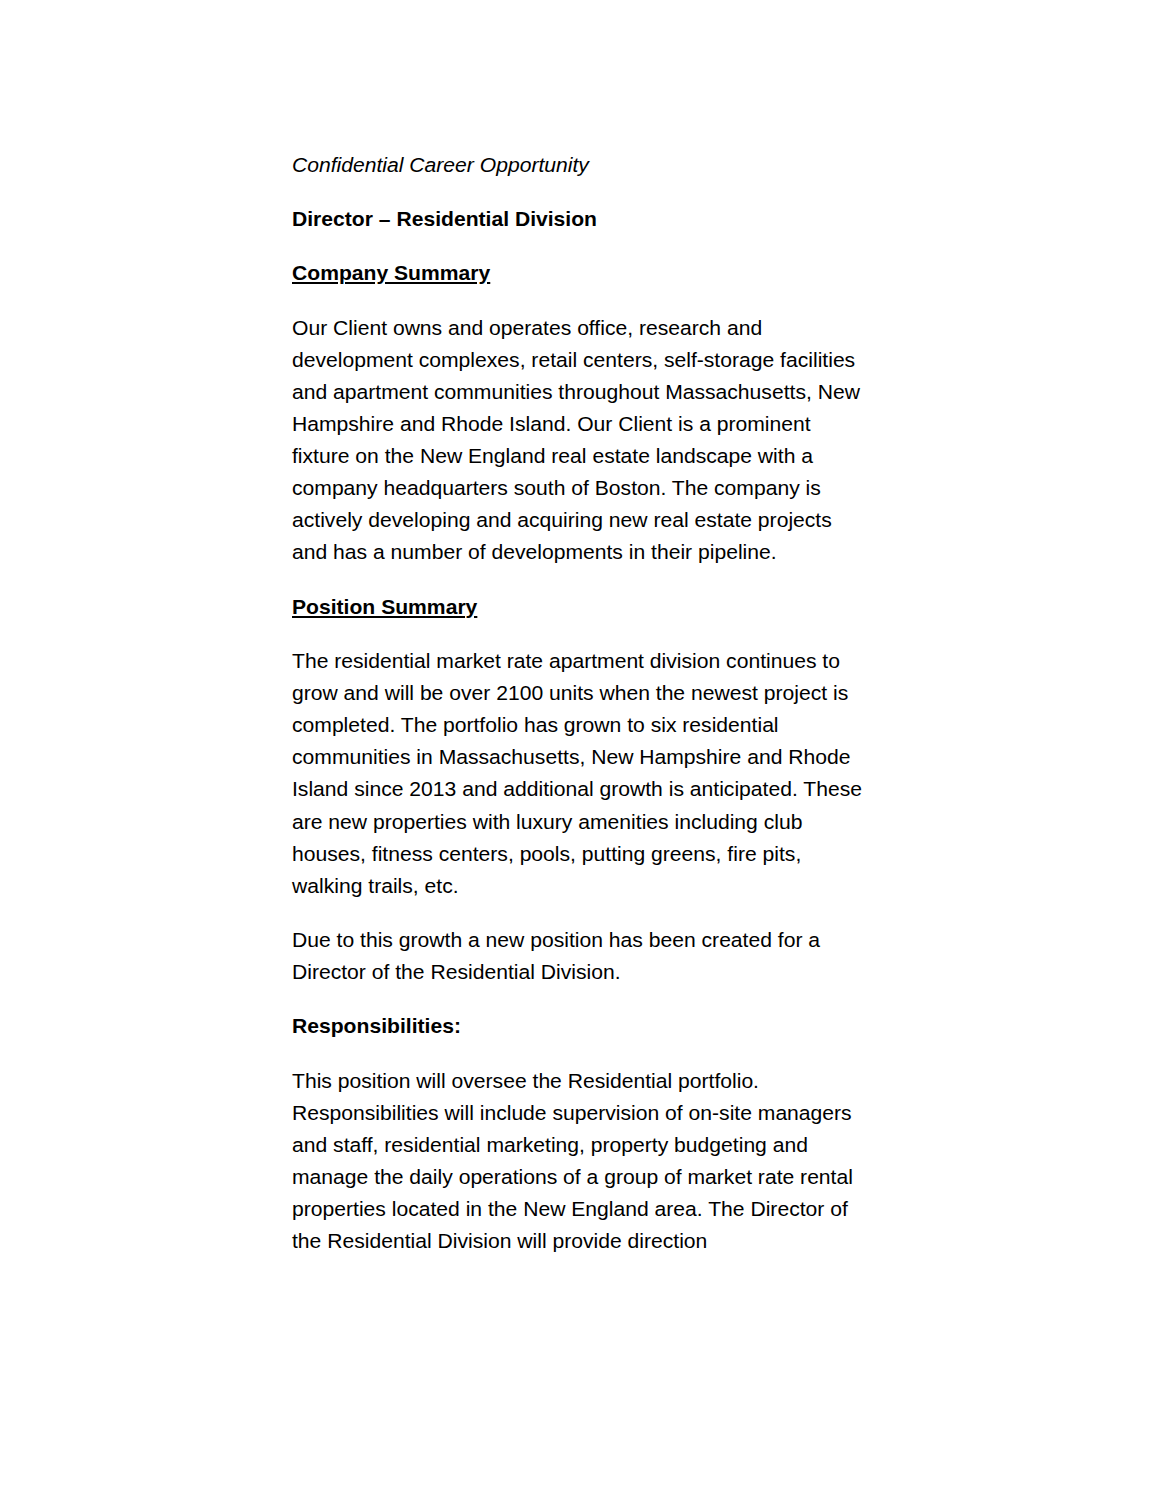Confidential Career Opportunity
Director – Residential Division
Company Summary
Our Client owns and operates office, research and development complexes, retail centers, self-storage facilities and apartment communities throughout Massachusetts, New Hampshire and Rhode Island. Our Client is a prominent fixture on the New England real estate landscape with a company headquarters south of Boston. The company is actively developing and acquiring new real estate projects and has a number of developments in their pipeline.
Position Summary
The residential market rate apartment division continues to grow and will be over 2100 units when the newest project is completed. The portfolio has grown to six residential communities in Massachusetts, New Hampshire and Rhode Island since 2013 and additional growth is anticipated. These are new properties with luxury amenities including club houses, fitness centers, pools, putting greens, fire pits, walking trails, etc.
Due to this growth a new position has been created for a Director of the Residential Division.
Responsibilities:
This position will oversee the Residential portfolio. Responsibilities will include supervision of on-site managers and staff, residential marketing, property budgeting and manage the daily operations of a group of market rate rental properties located in the New England area. The Director of the Residential Division will provide direction